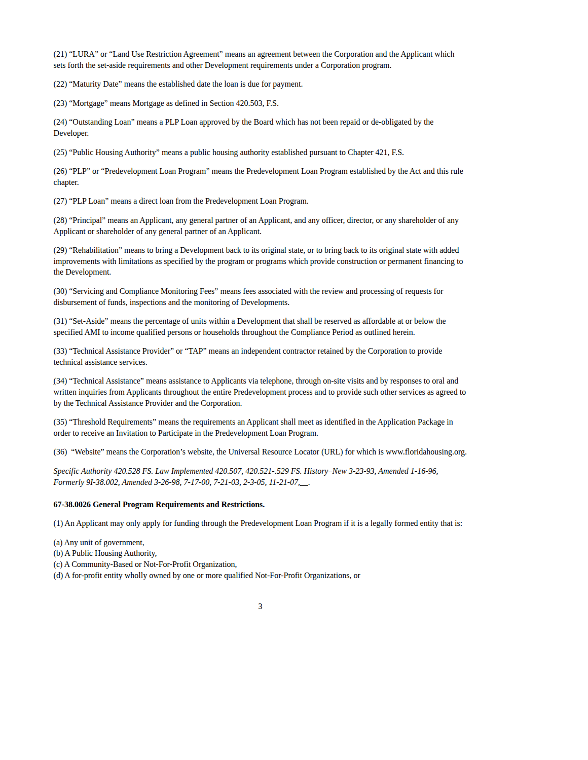(21) “LURA” or “Land Use Restriction Agreement” means an agreement between the Corporation and the Applicant which sets forth the set-aside requirements and other Development requirements under a Corporation program.
(22) “Maturity Date” means the established date the loan is due for payment.
(23) “Mortgage” means Mortgage as defined in Section 420.503, F.S.
(24) “Outstanding Loan” means a PLP Loan approved by the Board which has not been repaid or de-obligated by the Developer.
(25) “Public Housing Authority” means a public housing authority established pursuant to Chapter 421, F.S.
(26) “PLP” or “Predevelopment Loan Program” means the Predevelopment Loan Program established by the Act and this rule chapter.
(27) “PLP Loan” means a direct loan from the Predevelopment Loan Program.
(28) “Principal” means an Applicant, any general partner of an Applicant, and any officer, director, or any shareholder of any Applicant or shareholder of any general partner of an Applicant.
(29) “Rehabilitation” means to bring a Development back to its original state, or to bring back to its original state with added improvements with limitations as specified by the program or programs which provide construction or permanent financing to the Development.
(30) “Servicing and Compliance Monitoring Fees” means fees associated with the review and processing of requests for disbursement of funds, inspections and the monitoring of Developments.
(31) “Set-Aside” means the percentage of units within a Development that shall be reserved as affordable at or below the specified AMI to income qualified persons or households throughout the Compliance Period as outlined herein.
(33) “Technical Assistance Provider” or “TAP” means an independent contractor retained by the Corporation to provide technical assistance services.
(34) “Technical Assistance” means assistance to Applicants via telephone, through on-site visits and by responses to oral and written inquiries from Applicants throughout the entire Predevelopment process and to provide such other services as agreed to by the Technical Assistance Provider and the Corporation.
(35) “Threshold Requirements” means the requirements an Applicant shall meet as identified in the Application Package in order to receive an Invitation to Participate in the Predevelopment Loan Program.
(36) “Website” means the Corporation’s website, the Universal Resource Locator (URL) for which is www.floridahousing.org.
Specific Authority 420.528 FS. Law Implemented 420.507, 420.521-.529 FS. History–New 3-23-93, Amended 1-16-96, Formerly 9I-38.002, Amended 3-26-98, 7-17-00, 7-21-03, 2-3-05, 11-21-07, .
67-38.0026 General Program Requirements and Restrictions.
(1) An Applicant may only apply for funding through the Predevelopment Loan Program if it is a legally formed entity that is:
(a) Any unit of government,
(b) A Public Housing Authority,
(c) A Community-Based or Not-For-Profit Organization,
(d) A for-profit entity wholly owned by one or more qualified Not-For-Profit Organizations, or
3